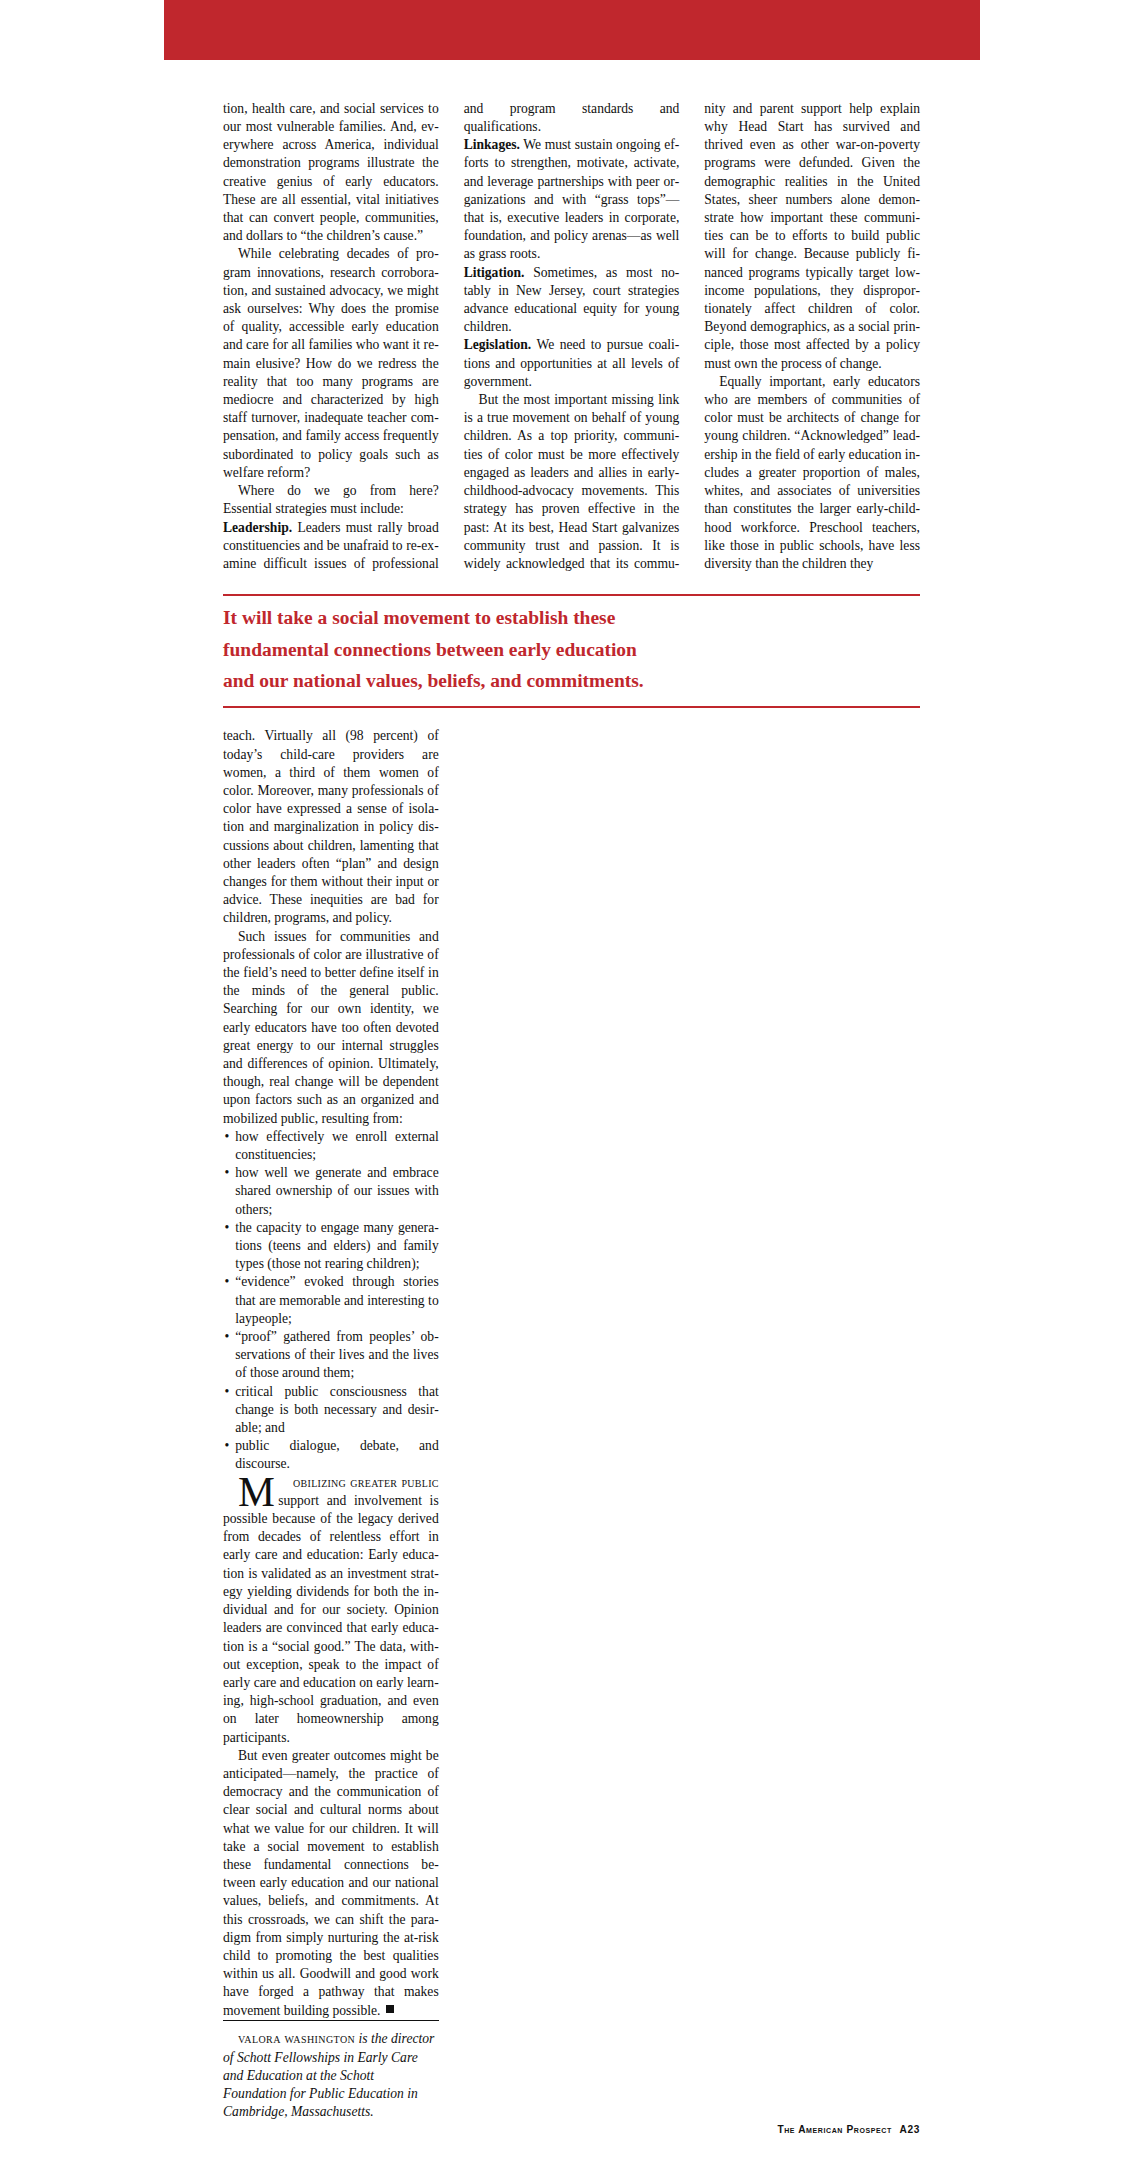tion, health care, and social services to our most vulnerable families. And, everywhere across America, individual demonstration programs illustrate the creative genius of early educators. These are all essential, vital initiatives that can convert people, communities, and dollars to “the children’s cause.”
While celebrating decades of program innovations, research corroboration, and sustained advocacy, we might ask ourselves: Why does the promise of quality, accessible early education and care for all families who want it remain elusive? How do we redress the reality that too many programs are mediocre and characterized by high staff turnover, inadequate teacher compensation, and family access frequently subordinated to policy goals such as welfare reform?
Where do we go from here? Essential strategies must include:
Leadership. Leaders must rally broad constituencies and be unafraid to re-examine difficult issues of professional and program standards and qualifications.
Linkages. We must sustain ongoing efforts to strengthen, motivate, activate, and leverage partnerships with peer organizations and with “grass tops”—that is, executive leaders in corporate, foundation, and policy arenas—as well as grass roots.
Litigation. Sometimes, as most notably in New Jersey, court strategies advance educational equity for young children.
Legislation. We need to pursue coalitions and opportunities at all levels of government.
But the most important missing link is a true movement on behalf of young children. As a top priority, communities of color must be more effectively engaged as leaders and allies in early-childhood-advocacy movements. This strategy has proven effective in the past: At its best, Head Start galvanizes community trust and passion. It is widely acknowledged that its community and parent support help explain why Head Start has survived and thrived even as other war-on-poverty programs were defunded. Given the demographic realities in the United States, sheer numbers alone demonstrate how important these communities can be to efforts to build public will for change. Because publicly financed programs typically target low-income populations, they disproportionately affect children of color. Beyond demographics, as a social principle, those most affected by a policy must own the process of change.
Equally important, early educators who are members of communities of color must be architects of change for young children. “Acknowledged” leadership in the field of early education includes a greater proportion of males, whites, and associates of universities than constitutes the larger early-childhood workforce. Preschool teachers, like those in public schools, have less diversity than the children they
It will take a social movement to establish these fundamental connections between early education and our national values, beliefs, and commitments.
teach. Virtually all (98 percent) of today’s child-care providers are women, a third of them women of color. Moreover, many professionals of color have expressed a sense of isolation and marginalization in policy discussions about children, lamenting that other leaders often “plan” and design changes for them without their input or advice. These inequities are bad for children, programs, and policy.
Such issues for communities and professionals of color are illustrative of the field’s need to better define itself in the minds of the general public. Searching for our own identity, we early educators have too often devoted great energy to our internal struggles and differences of opinion. Ultimately, though, real change will be dependent upon factors such as an organized and mobilized public, resulting from:
how effectively we enroll external constituencies;
how well we generate and embrace shared ownership of our issues with others;
the capacity to engage many generations (teens and elders) and family types (those not rearing children);
“evidence” evoked through stories that are memorable and interesting to laypeople;
“proof” gathered from peoples’ observations of their lives and the lives of those around them;
critical public consciousness that change is both necessary and desirable; and
public dialogue, debate, and discourse.
Mobilizing greater public support and involvement is possible because of the legacy derived from decades of relentless effort in early care and education: Early education is validated as an investment strategy yielding dividends for both the individual and for our society. Opinion leaders are convinced that early education is a “social good.” The data, without exception, speak to the impact of early care and education on early learning, high-school graduation, and even on later homeownership among participants.
But even greater outcomes might be anticipated—namely, the practice of democracy and the communication of clear social and cultural norms about what we value for our children. It will take a social movement to establish these fundamental connections between early education and our national values, beliefs, and commitments. At this crossroads, we can shift the paradigm from simply nurturing the at-risk child to promoting the best qualities within us all. Goodwill and good work have forged a pathway that makes movement building possible.
valora washington is the director of Schott Fellowships in Early Care and Education at the Schott Foundation for Public Education in Cambridge, Massachusetts.
The American ProspectA23